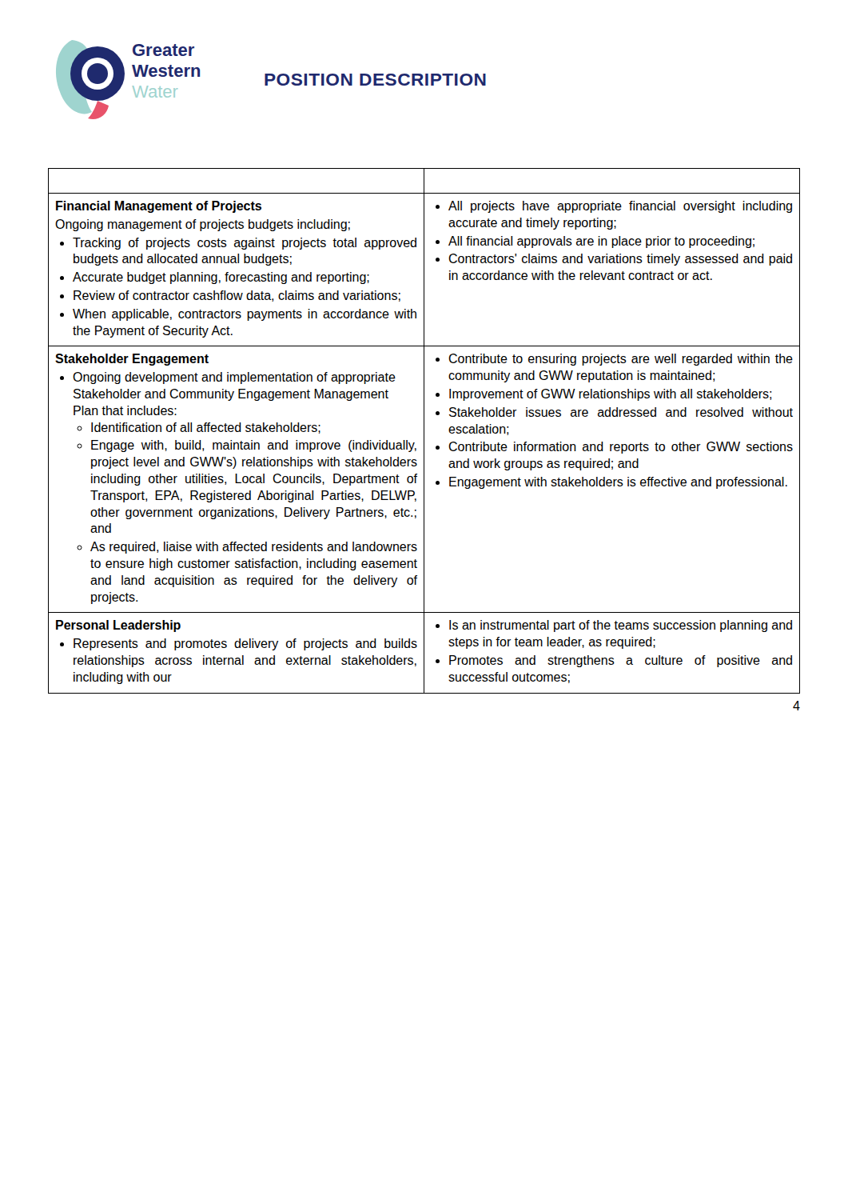Greater Western Water
POSITION DESCRIPTION
| Financial Management of Projects Ongoing management of projects budgets including; Tracking of projects costs against projects total approved budgets and allocated annual budgets; Accurate budget planning, forecasting and reporting; Review of contractor cashflow data, claims and variations; When applicable, contractors payments in accordance with the Payment of Security Act. | All projects have appropriate financial oversight including accurate and timely reporting; All financial approvals are in place prior to proceeding; Contractors' claims and variations timely assessed and paid in accordance with the relevant contract or act. |
| Stakeholder Engagement Ongoing development and implementation of appropriate Stakeholder and Community Engagement Management Plan that includes: Identification of all affected stakeholders; Engage with, build, maintain and improve (individually, project level and GWW's) relationships with stakeholders including other utilities, Local Councils, Department of Transport, EPA, Registered Aboriginal Parties, DELWP, other government organizations, Delivery Partners, etc.; and As required, liaise with affected residents and landowners to ensure high customer satisfaction, including easement and land acquisition as required for the delivery of projects. | Contribute to ensuring projects are well regarded within the community and GWW reputation is maintained; Improvement of GWW relationships with all stakeholders; Stakeholder issues are addressed and resolved without escalation; Contribute information and reports to other GWW sections and work groups as required; and Engagement with stakeholders is effective and professional. |
| Personal Leadership Represents and promotes delivery of projects and builds relationships across internal and external stakeholders, including with our | Is an instrumental part of the teams succession planning and steps in for team leader, as required; Promotes and strengthens a culture of positive and successful outcomes; |
4